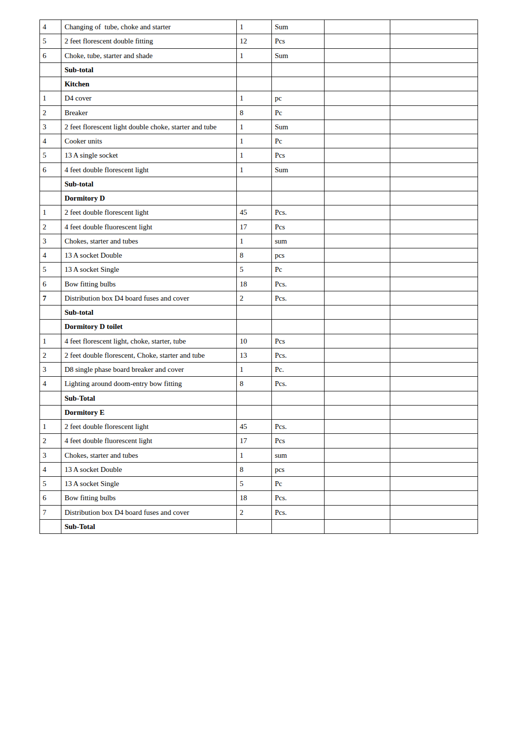| 4 | Changing of tube, choke and starter | 1 | Sum | | |
| 5 | 2 feet florescent double fitting | 12 | Pcs | | |
| 6 | Choke, tube, starter and shade | 1 | Sum | | |
| | Sub-total | | | | |
| | Kitchen | | | | |
| 1 | D4 cover | 1 | pc | | |
| 2 | Breaker | 8 | Pc | | |
| 3 | 2 feet florescent light double choke, starter and tube | 1 | Sum | | |
| 4 | Cooker units | 1 | Pc | | |
| 5 | 13 A single socket | 1 | Pcs | | |
| 6 | 4 feet double florescent light | 1 | Sum | | |
| | Sub-total | | | | |
| | Dormitory D | | | | |
| 1 | 2 feet double florescent light | 45 | Pcs. | | |
| 2 | 4 feet double fluorescent light | 17 | Pcs | | |
| 3 | Chokes, starter and tubes | 1 | sum | | |
| 4 | 13 A socket Double | 8 | pcs | | |
| 5 | 13 A socket Single | 5 | Pc | | |
| 6 | Bow fitting bulbs | 18 | Pcs. | | |
| 7 | Distribution box D4 board fuses and cover | 2 | Pcs. | | |
| | Sub-total | | | | |
| | Dormitory D toilet | | | | |
| 1 | 4 feet florescent light, choke, starter, tube | 10 | Pcs | | |
| 2 | 2 feet double florescent, Choke, starter and tube | 13 | Pcs. | | |
| 3 | D8 single phase board breaker and cover | 1 | Pc. | | |
| 4 | Lighting around doom-entry bow fitting | 8 | Pcs. | | |
| | Sub-Total | | | | |
| | Dormitory E | | | | |
| 1 | 2 feet double florescent light | 45 | Pcs. | | |
| 2 | 4 feet double fluorescent light | 17 | Pcs | | |
| 3 | Chokes, starter and tubes | 1 | sum | | |
| 4 | 13 A socket Double | 8 | pcs | | |
| 5 | 13 A socket Single | 5 | Pc | | |
| 6 | Bow fitting bulbs | 18 | Pcs. | | |
| 7 | Distribution box D4 board fuses and cover | 2 | Pcs. | | |
| | Sub-Total | | | | |